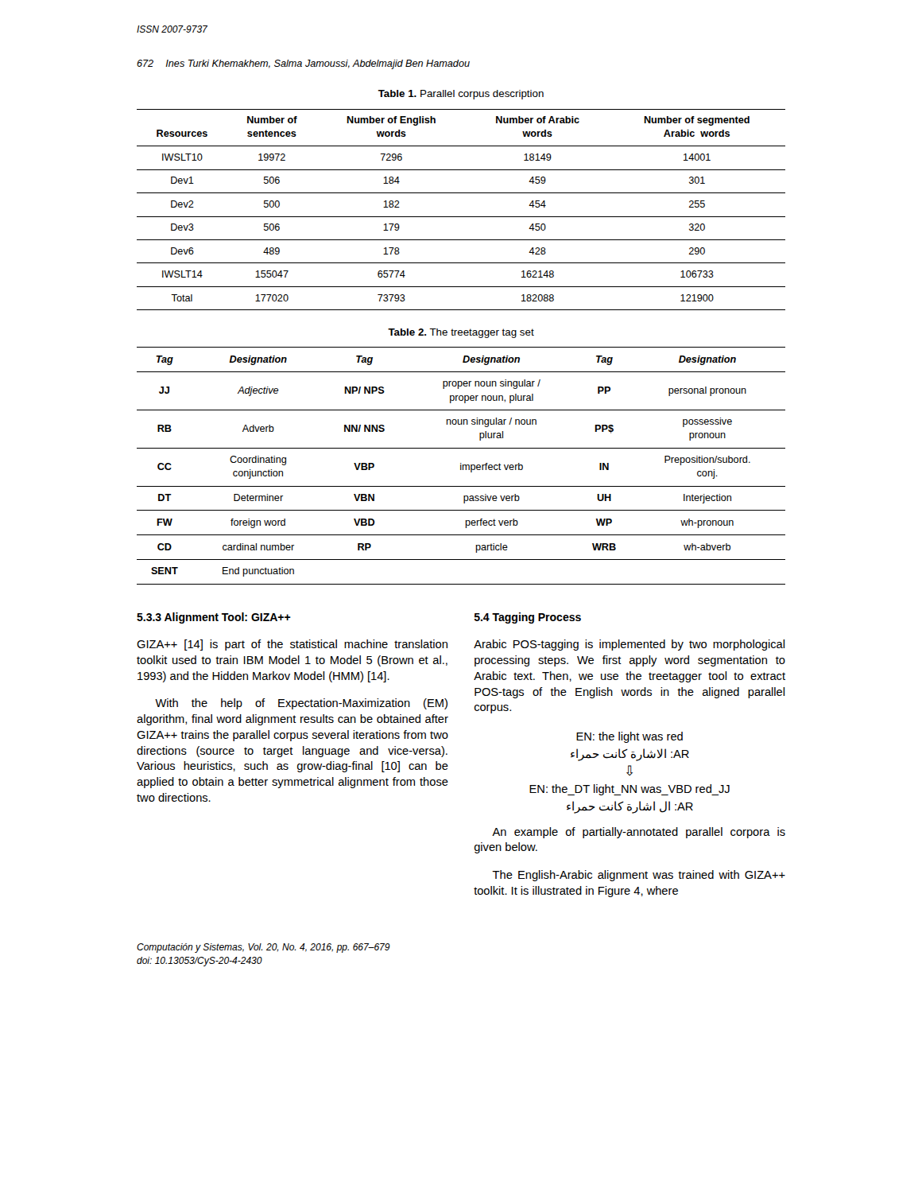ISSN 2007-9737
672 Ines Turki Khemakhem, Salma Jamoussi, Abdelmajid Ben Hamadou
Table 1. Parallel corpus description
| Resources | Number of sentences | Number of English words | Number of Arabic words | Number of segmented Arabic words |
| --- | --- | --- | --- | --- |
| IWSLT10 | 19972 | 7296 | 18149 | 14001 |
| Dev1 | 506 | 184 | 459 | 301 |
| Dev2 | 500 | 182 | 454 | 255 |
| Dev3 | 506 | 179 | 450 | 320 |
| Dev6 | 489 | 178 | 428 | 290 |
| IWSLT14 | 155047 | 65774 | 162148 | 106733 |
| Total | 177020 | 73793 | 182088 | 121900 |
Table 2. The treetagger tag set
| Tag | Designation | Tag | Designation | Tag | Designation |
| --- | --- | --- | --- | --- | --- |
| JJ | Adjective | NP/ NPS | proper noun singular / proper noun, plural | PP | personal pronoun |
| RB | Adverb | NN/ NNS | noun singular / noun plural | PP$ | possessive pronoun |
| CC | Coordinating conjunction | VBP | imperfect verb | IN | Preposition/subord. conj. |
| DT | Determiner | VBN | passive verb | UH | Interjection |
| FW | foreign word | VBD | perfect verb | WP | wh-pronoun |
| CD | cardinal number | RP | particle | WRB | wh-abverb |
| SENT | End punctuation | | | | |
5.3.3 Alignment Tool: GIZA++
GIZA++ [14] is part of the statistical machine translation toolkit used to train IBM Model 1 to Model 5 (Brown et al., 1993) and the Hidden Markov Model (HMM) [14].
With the help of Expectation-Maximization (EM) algorithm, final word alignment results can be obtained after GIZA++ trains the parallel corpus several iterations from two directions (source to target language and vice-versa). Various heuristics, such as grow-diag-final [10] can be applied to obtain a better symmetrical alignment from those two directions.
5.4 Tagging Process
Arabic POS-tagging is implemented by two morphological processing steps. We first apply word segmentation to Arabic text. Then, we use the treetagger tool to extract POS-tags of the English words in the aligned parallel corpus.
EN: the light was red
AR: الاشارة كانت حمراء
⇩
EN: the_DT light_NN was_VBD red_JJ
AR: ال اشارة كانت حمراء
An example of partially-annotated parallel corpora is given below.
The English-Arabic alignment was trained with GIZA++ toolkit. It is illustrated in Figure 4, where
Computación y Sistemas, Vol. 20, No. 4, 2016, pp. 667–679
doi: 10.13053/CyS-20-4-2430